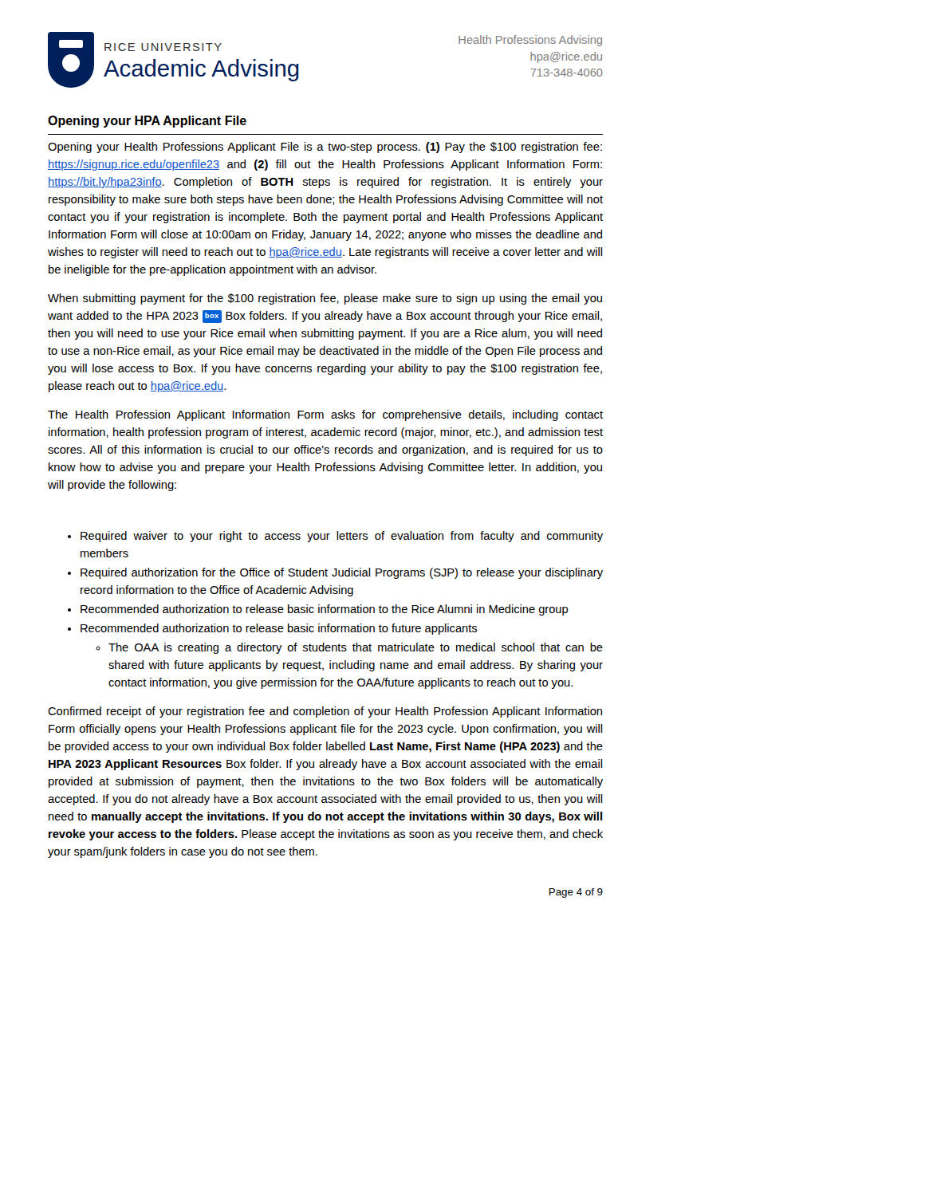RICE UNIVERSITY
Academic Advising
Health Professions Advising
hpa@rice.edu
713-348-4060
Opening your HPA Applicant File
Opening your Health Professions Applicant File is a two-step process. (1) Pay the $100 registration fee: https://signup.rice.edu/openfile23 and (2) fill out the Health Professions Applicant Information Form: https://bit.ly/hpa23info. Completion of BOTH steps is required for registration. It is entirely your responsibility to make sure both steps have been done; the Health Professions Advising Committee will not contact you if your registration is incomplete. Both the payment portal and Health Professions Applicant Information Form will close at 10:00am on Friday, January 14, 2022; anyone who misses the deadline and wishes to register will need to reach out to hpa@rice.edu. Late registrants will receive a cover letter and will be ineligible for the pre-application appointment with an advisor.
When submitting payment for the $100 registration fee, please make sure to sign up using the email you want added to the HPA 2023 box Box folders. If you already have a Box account through your Rice email, then you will need to use your Rice email when submitting payment. If you are a Rice alum, you will need to use a non-Rice email, as your Rice email may be deactivated in the middle of the Open File process and you will lose access to Box. If you have concerns regarding your ability to pay the $100 registration fee, please reach out to hpa@rice.edu.
The Health Profession Applicant Information Form asks for comprehensive details, including contact information, health profession program of interest, academic record (major, minor, etc.), and admission test scores. All of this information is crucial to our office's records and organization, and is required for us to know how to advise you and prepare your Health Professions Advising Committee letter. In addition, you will provide the following:
Required waiver to your right to access your letters of evaluation from faculty and community members
Required authorization for the Office of Student Judicial Programs (SJP) to release your disciplinary record information to the Office of Academic Advising
Recommended authorization to release basic information to the Rice Alumni in Medicine group
Recommended authorization to release basic information to future applicants
The OAA is creating a directory of students that matriculate to medical school that can be shared with future applicants by request, including name and email address. By sharing your contact information, you give permission for the OAA/future applicants to reach out to you.
Confirmed receipt of your registration fee and completion of your Health Profession Applicant Information Form officially opens your Health Professions applicant file for the 2023 cycle. Upon confirmation, you will be provided access to your own individual Box folder labelled Last Name, First Name (HPA 2023) and the HPA 2023 Applicant Resources Box folder. If you already have a Box account associated with the email provided at submission of payment, then the invitations to the two Box folders will be automatically accepted. If you do not already have a Box account associated with the email provided to us, then you will need to manually accept the invitations. If you do not accept the invitations within 30 days, Box will revoke your access to the folders. Please accept the invitations as soon as you receive them, and check your spam/junk folders in case you do not see them.
Page 4 of 9